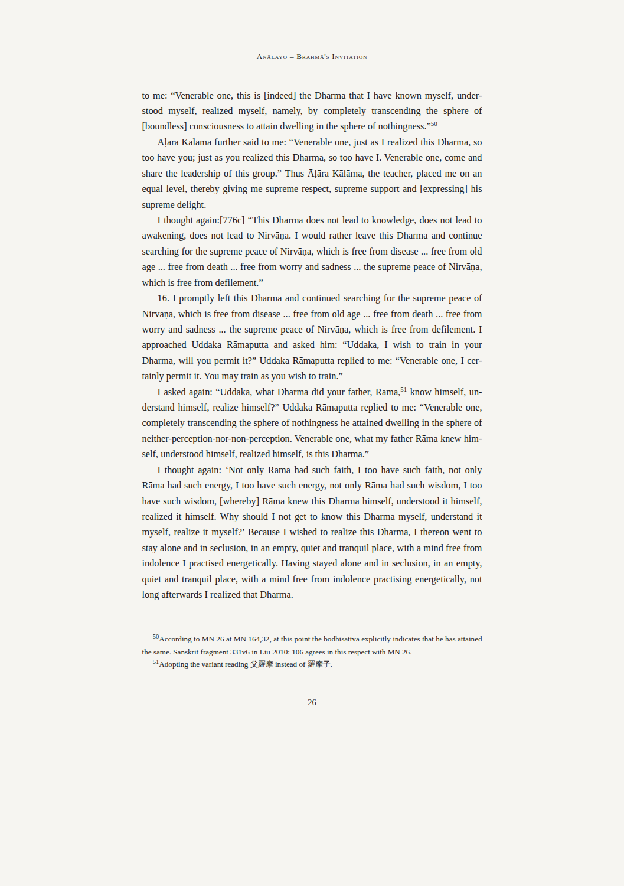Anālayo – Brahmā's Invitation
to me: “Venerable one, this is [indeed] the Dharma that I have known myself, understood myself, realized myself, namely, by completely transcending the sphere of [boundless] consciousness to attain dwelling in the sphere of nothingness.”50
Āḷāra Kālāma further said to me: “Venerable one, just as I realized this Dharma, so too have you; just as you realized this Dharma, so too have I. Venerable one, come and share the leadership of this group.” Thus Āḷāra Kālāma, the teacher, placed me on an equal level, thereby giving me supreme respect, supreme support and [expressing] his supreme delight.
I thought again:[776c] “This Dharma does not lead to knowledge, does not lead to awakening, does not lead to Nirvāṇa. I would rather leave this Dharma and continue searching for the supreme peace of Nirvāṇa, which is free from disease ... free from old age ... free from death ... free from worry and sadness ... the supreme peace of Nirvāṇa, which is free from defilement.”
16. I promptly left this Dharma and continued searching for the supreme peace of Nirvāṇa, which is free from disease ... free from old age ... free from death ... free from worry and sadness ... the supreme peace of Nirvāṇa, which is free from defilement. I approached Uddaka Rāmaputta and asked him: “Uddaka, I wish to train in your Dharma, will you permit it?” Uddaka Rāmaputta replied to me: “Venerable one, I certainly permit it. You may train as you wish to train.”
I asked again: “Uddaka, what Dharma did your father, Rāma,51 know himself, understand himself, realize himself?” Uddaka Rāmaputta replied to me: “Venerable one, completely transcending the sphere of nothingness he attained dwelling in the sphere of neither-perception-nor-non-perception. Venerable one, what my father Rāma knew himself, understood himself, realized himself, is this Dharma.”
I thought again: ‘Not only Rāma had such faith, I too have such faith, not only Rāma had such energy, I too have such energy, not only Rāma had such wisdom, I too have such wisdom, [whereby] Rāma knew this Dharma himself, understood it himself, realized it himself. Why should I not get to know this Dharma myself, understand it myself, realize it myself?’ Because I wished to realize this Dharma, I thereon went to stay alone and in seclusion, in an empty, quiet and tranquil place, with a mind free from indolence I practised energetically. Having stayed alone and in seclusion, in an empty, quiet and tranquil place, with a mind free from indolence practising energetically, not long afterwards I realized that Dharma.
50According to MN 26 at MN 164,32, at this point the bodhisattva explicitly indicates that he has attained the same. Sanskrit fragment 331v6 in Liu 2010: 106 agrees in this respect with MN 26.
51Adopting the variant reading 父羅摩 instead of 羅摩子.
26